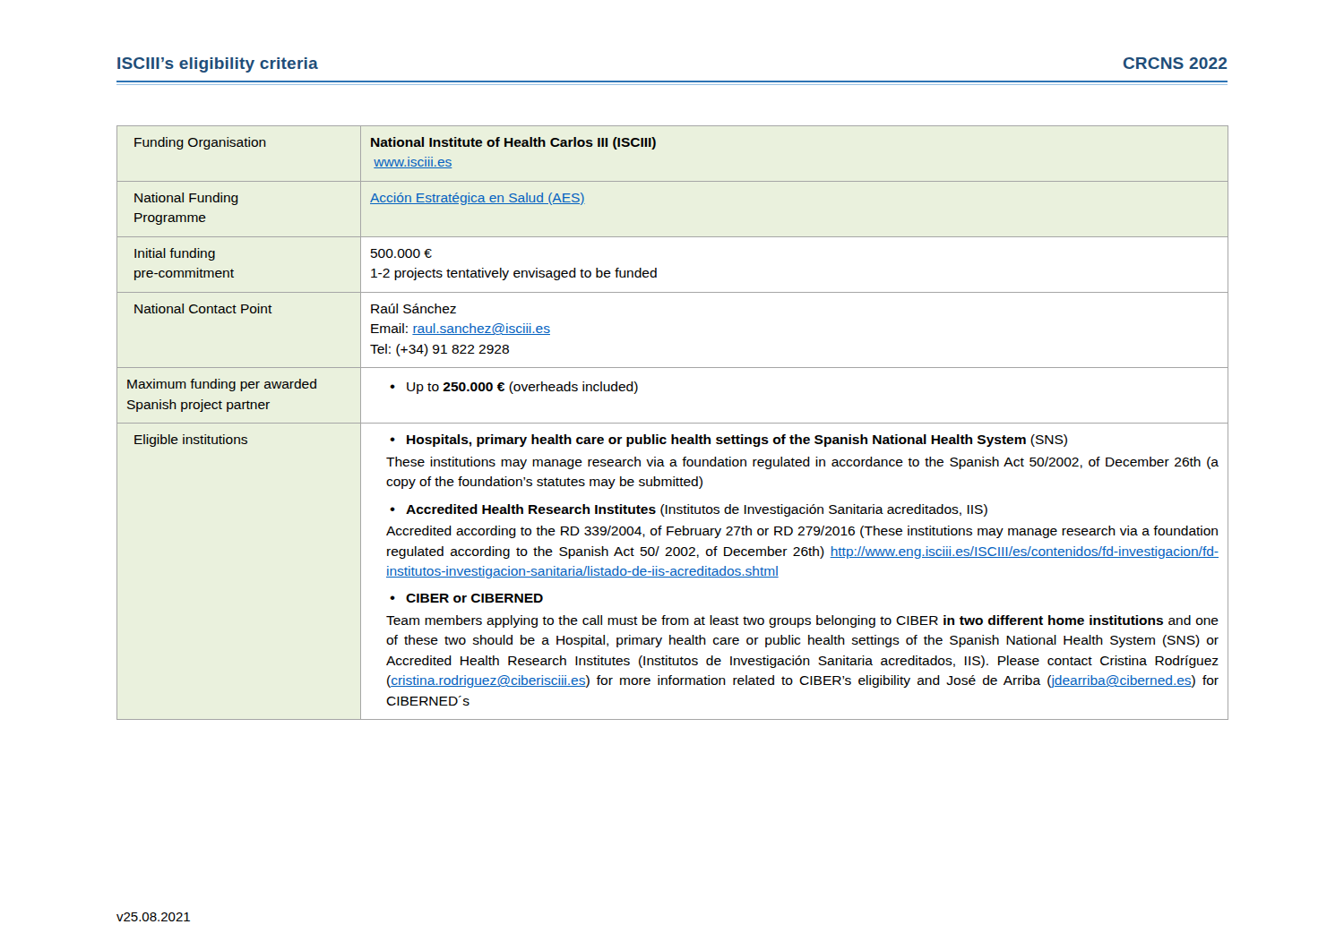ISCIII’s eligibility criteria
CRCNS 2022
| Funding Organisation | National Institute of Health Carlos III (ISCIII) www.isciii.es |
| National Funding Programme | Acción Estratégica en Salud (AES) |
| Initial funding pre-commitment | 500.000 € 1-2 projects tentatively envisaged to be funded |
| National Contact Point | Raúl Sánchez Email: raul.sanchez@isciii.es Tel: (+34) 91 822 2928 |
| Maximum funding per awarded Spanish project partner | Up to 250.000 € (overheads included) |
| Eligible institutions | Hospitals, primary health care or public health settings of the Spanish National Health System (SNS) These institutions may manage research via a foundation regulated in accordance to the Spanish Act 50/2002, of December 26th (a copy of the foundation’s statutes may be submitted) Accredited Health Research Institutes (Institutos de Investigación Sanitaria acreditados, IIS) Accredited according to the RD 339/2004, of February 27th or RD 279/2016 (These institutions may manage research via a foundation regulated according to the Spanish Act 50/ 2002, of December 26th) http://www.eng.isciii.es/ISCIII/es/contenidos/fd-investigacion/fd-institutos-investigacion-sanitaria/listado-de-iis-acreditados.shtml CIBER or CIBERNED Team members applying to the call must be from at least two groups belonging to CIBER in two different home institutions and one of these two should be a Hospital, primary health care or public health settings of the Spanish National Health System (SNS) or Accredited Health Research Institutes (Institutos de Investigación Sanitaria acreditados, IIS). Please contact Cristina Rodríguez ( cristina.rodriguez@ciberisciii.es ) for more information related to CIBER’s eligibility and José de Arriba ( jdearriba@ciberned.es ) for CIBERNED´s |
v25.08.2021